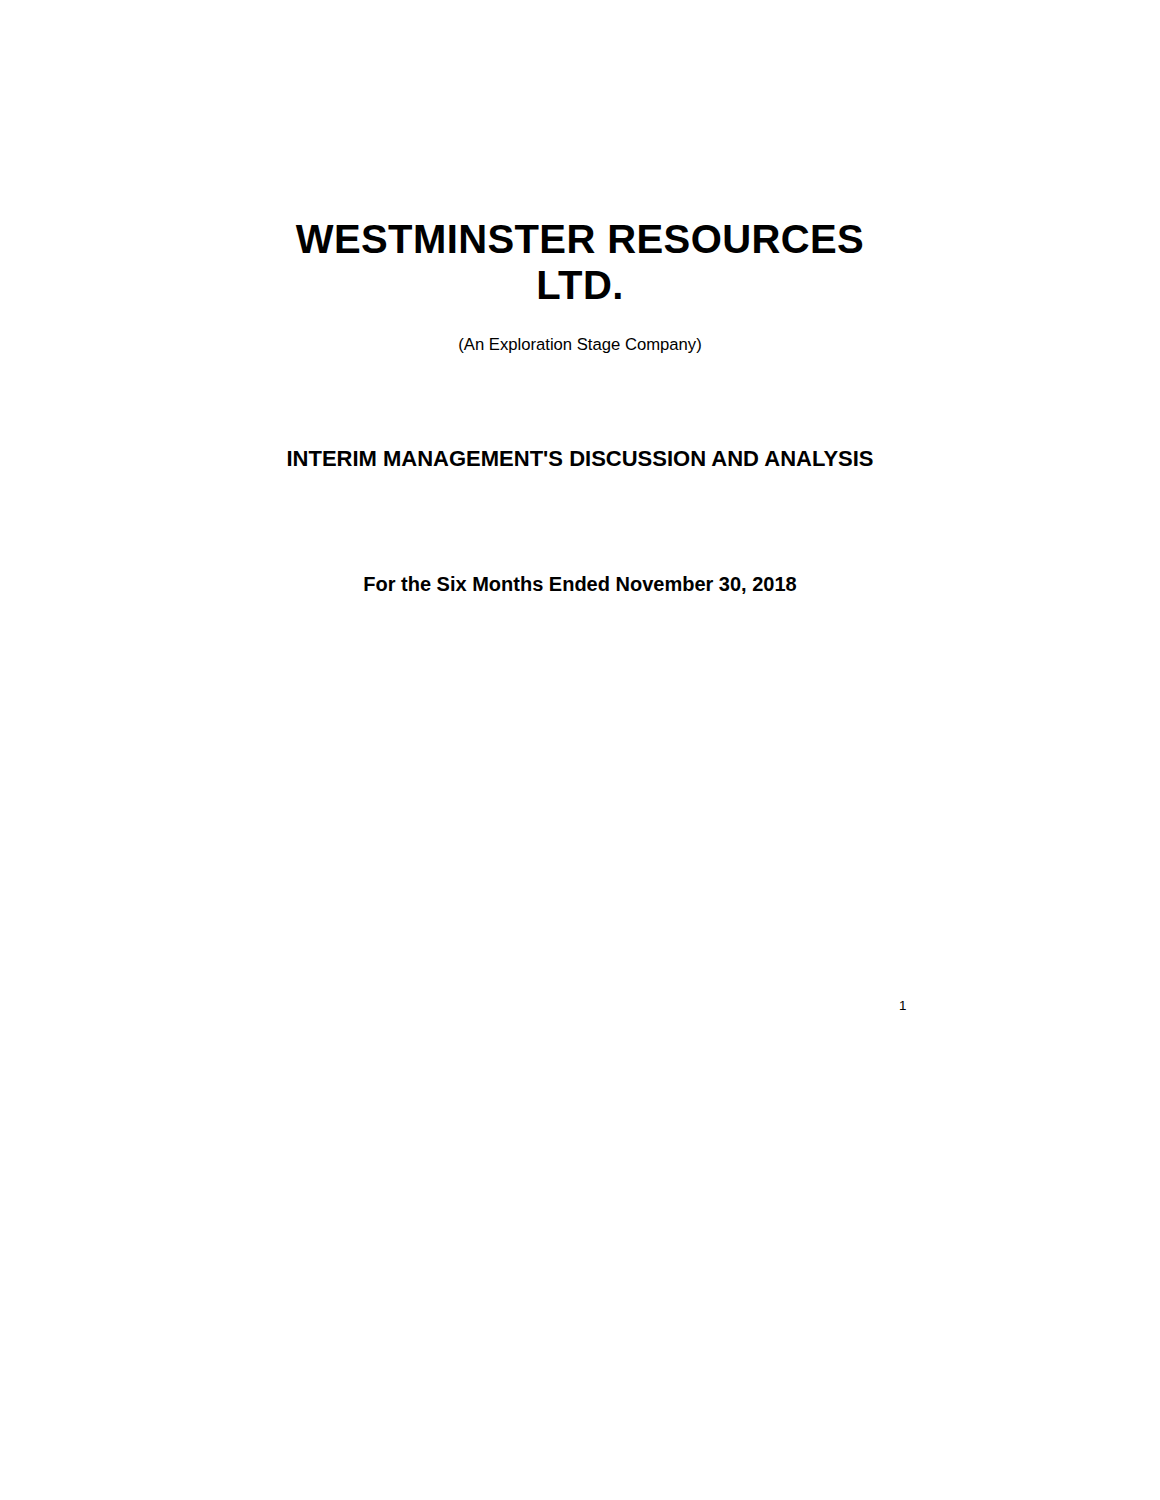WESTMINSTER RESOURCES LTD.
(An Exploration Stage Company)
INTERIM MANAGEMENT'S DISCUSSION AND ANALYSIS
For the Six Months Ended November 30, 2018
1